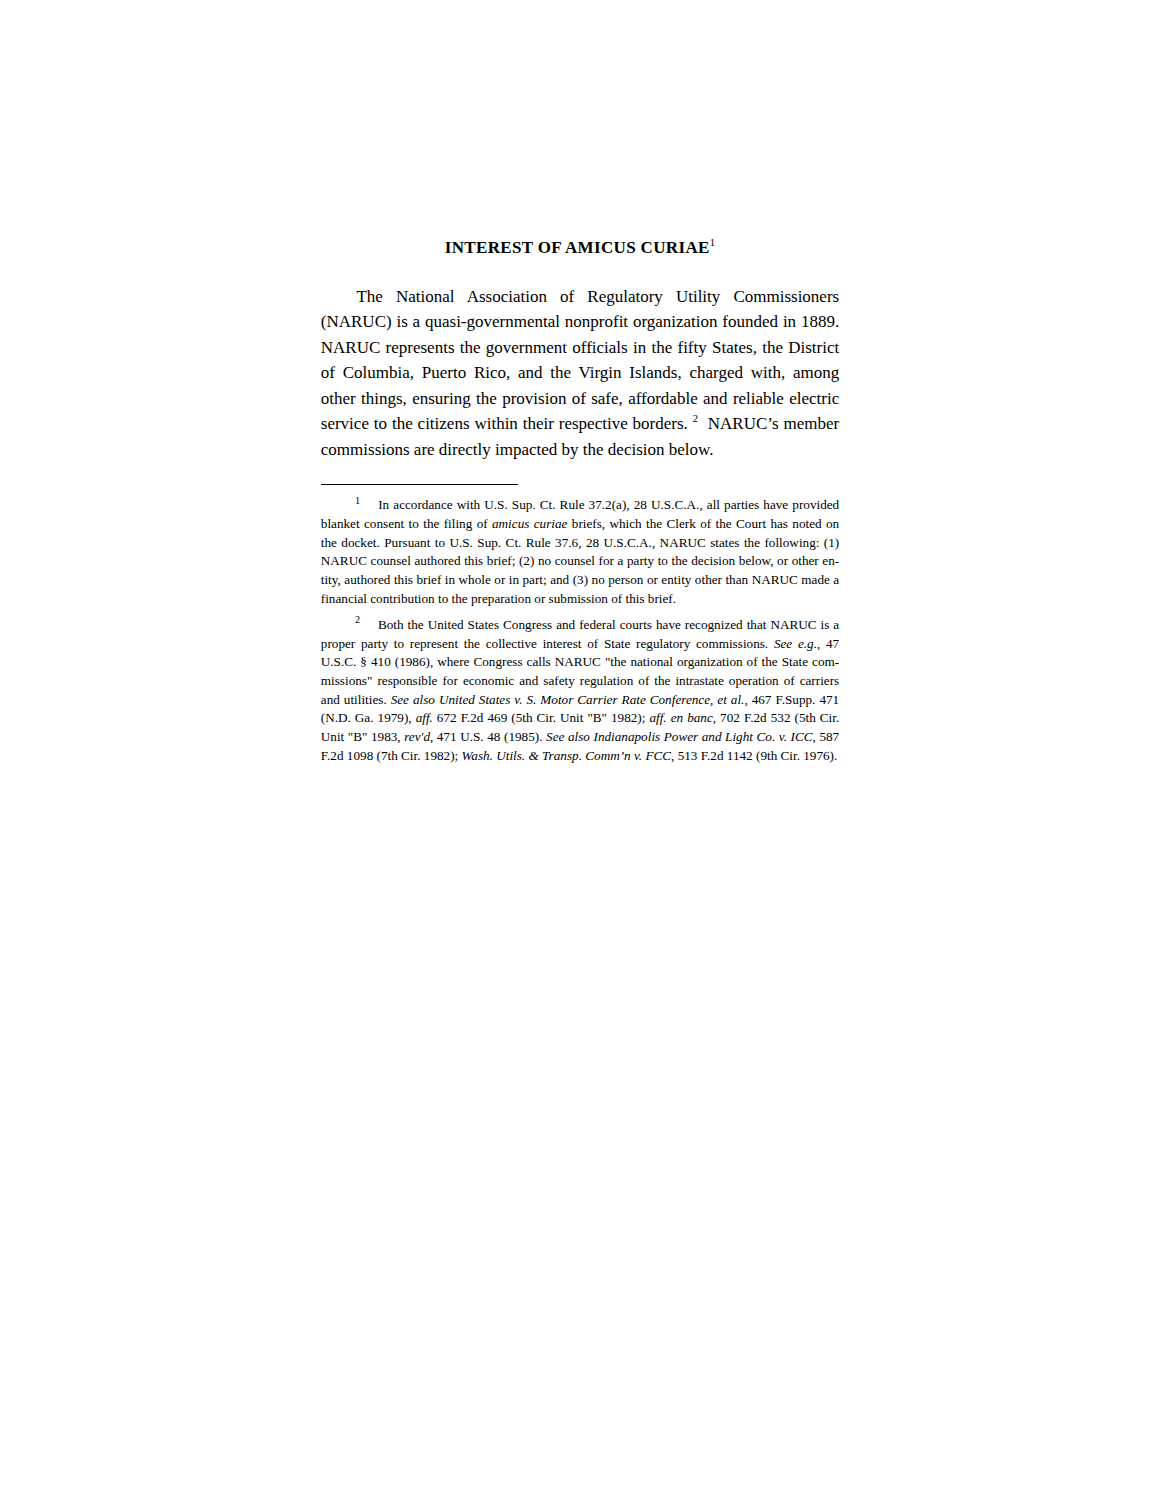INTEREST OF AMICUS CURIAE1
The National Association of Regulatory Utility Commissioners (NARUC) is a quasi-governmental nonprofit organization founded in 1889. NARUC represents the government officials in the fifty States, the District of Columbia, Puerto Rico, and the Virgin Islands, charged with, among other things, ensuring the provision of safe, affordable and reliable electric service to the citizens within their respective borders. 2 NARUC’s member commissions are directly impacted by the decision below.
1 In accordance with U.S. Sup. Ct. Rule 37.2(a), 28 U.S.C.A., all parties have provided blanket consent to the filing of amicus curiae briefs, which the Clerk of the Court has noted on the docket. Pursuant to U.S. Sup. Ct. Rule 37.6, 28 U.S.C.A., NARUC states the following: (1) NARUC counsel authored this brief; (2) no counsel for a party to the decision below, or other entity, authored this brief in whole or in part; and (3) no person or entity other than NARUC made a financial contribution to the preparation or submission of this brief.
2 Both the United States Congress and federal courts have recognized that NARUC is a proper party to represent the collective interest of State regulatory commissions. See e.g., 47 U.S.C. § 410 (1986), where Congress calls NARUC "the national organization of the State commissions" responsible for economic and safety regulation of the intrastate operation of carriers and utilities. See also United States v. S. Motor Carrier Rate Conference, et al., 467 F.Supp. 471 (N.D. Ga. 1979), aff. 672 F.2d 469 (5th Cir. Unit "B" 1982); aff. en banc, 702 F.2d 532 (5th Cir. Unit "B" 1983, rev'd, 471 U.S. 48 (1985). See also Indianapolis Power and Light Co. v. ICC, 587 F.2d 1098 (7th Cir. 1982); Wash. Utils. & Transp. Comm’n v. FCC, 513 F.2d 1142 (9th Cir. 1976).